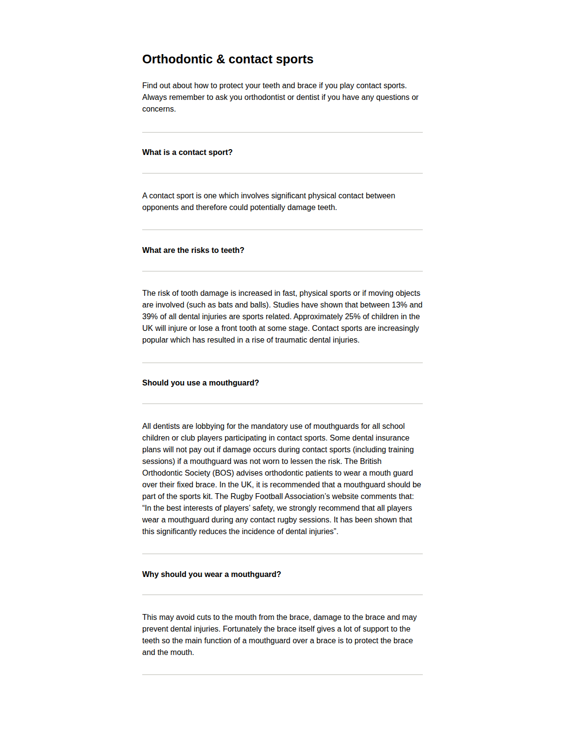Orthodontic & contact sports
Find out about how to protect your teeth and brace if you play contact sports. Always remember to ask you orthodontist or dentist if you have any questions or concerns.
What is a contact sport?
A contact sport is one which involves significant physical contact between opponents and therefore could potentially damage teeth.
What are the risks to teeth?
The risk of tooth damage is increased in fast, physical sports or if moving objects are involved (such as bats and balls). Studies have shown that between 13% and 39% of all dental injuries are sports related. Approximately 25% of children in the UK will injure or lose a front tooth at some stage. Contact sports are increasingly popular which has resulted in a rise of traumatic dental injuries.
Should you use a mouthguard?
All dentists are lobbying for the mandatory use of mouthguards for all school children or club players participating in contact sports. Some dental insurance plans will not pay out if damage occurs during contact sports (including training sessions) if a mouthguard was not worn to lessen the risk. The British Orthodontic Society (BOS) advises orthodontic patients to wear a mouth guard over their fixed brace. In the UK, it is recommended that a mouthguard should be part of the sports kit. The Rugby Football Association’s website comments that: “In the best interests of players’ safety, we strongly recommend that all players wear a mouthguard during any contact rugby sessions. It has been shown that this significantly reduces the incidence of dental injuries”.
Why should you wear a mouthguard?
This may avoid cuts to the mouth from the brace, damage to the brace and may prevent dental injuries. Fortunately the brace itself gives a lot of support to the teeth so the main function of a mouthguard over a brace is to protect the brace and the mouth.